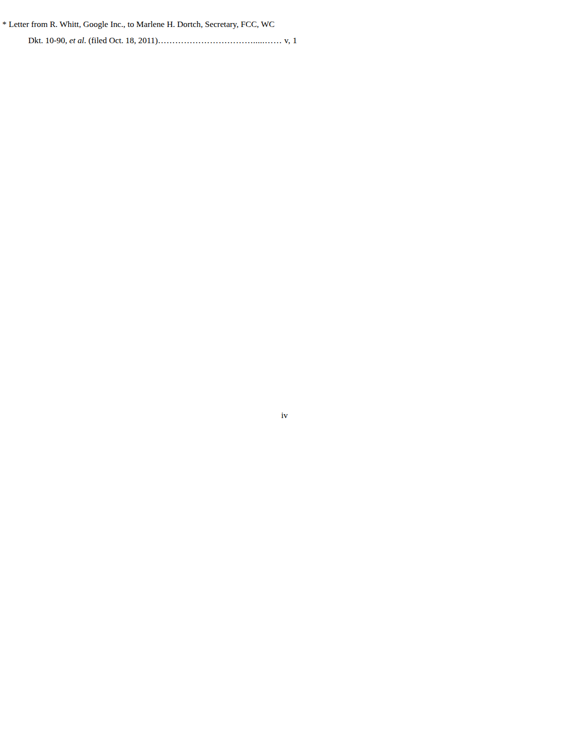* Letter from R. Whitt, Google Inc., to Marlene H. Dortch, Secretary, FCC, WC Dkt. 10-90, et al. (filed Oct. 18, 2011)…………………………….....…… v, 1
iv